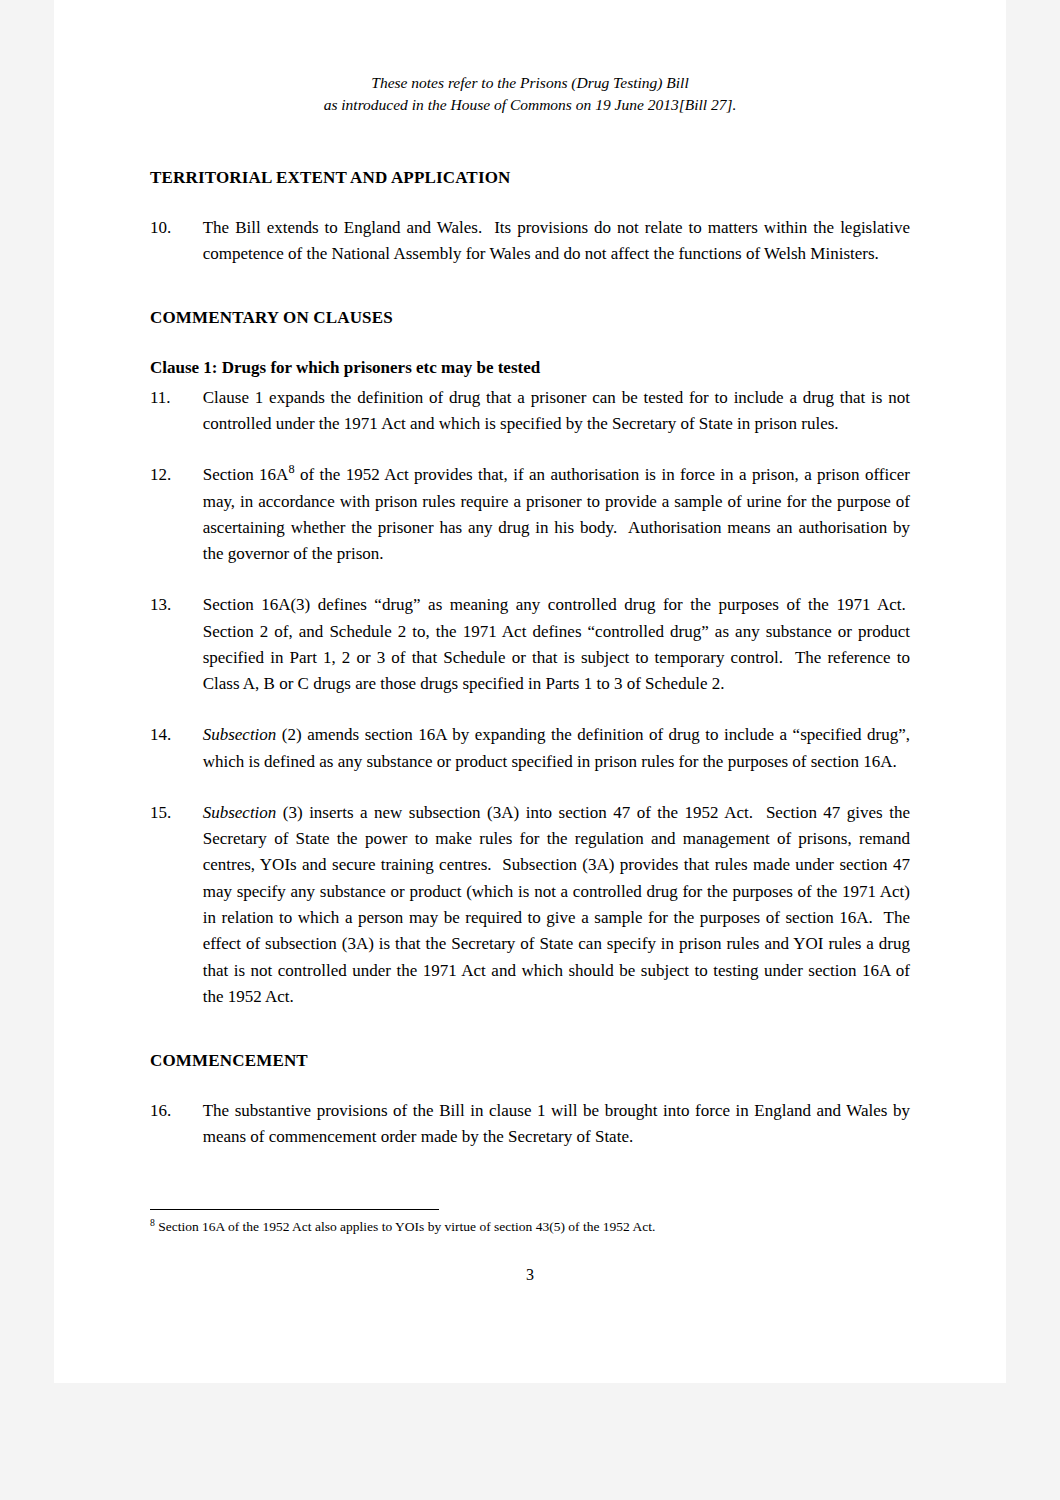These notes refer to the Prisons (Drug Testing) Bill
as introduced in the House of Commons on 19 June 2013[Bill 27].
Territorial extent and application
10.
The Bill extends to England and Wales. Its provisions do not relate to matters within the legislative competence of the National Assembly for Wales and do not affect the functions of Welsh Ministers.
Commentary on clauses
Clause 1: Drugs for which prisoners etc may be tested
11.
Clause 1 expands the definition of drug that a prisoner can be tested for to include a drug that is not controlled under the 1971 Act and which is specified by the Secretary of State in prison rules.
12.
Section 16A8 of the 1952 Act provides that, if an authorisation is in force in a prison, a prison officer may, in accordance with prison rules require a prisoner to provide a sample of urine for the purpose of ascertaining whether the prisoner has any drug in his body. Authorisation means an authorisation by the governor of the prison.
13.
Section 16A(3) defines “drug” as meaning any controlled drug for the purposes of the 1971 Act. Section 2 of, and Schedule 2 to, the 1971 Act defines “controlled drug” as any substance or product specified in Part 1, 2 or 3 of that Schedule or that is subject to temporary control. The reference to Class A, B or C drugs are those drugs specified in Parts 1 to 3 of Schedule 2.
14.
Subsection (2) amends section 16A by expanding the definition of drug to include a “specified drug”, which is defined as any substance or product specified in prison rules for the purposes of section 16A.
15.
Subsection (3) inserts a new subsection (3A) into section 47 of the 1952 Act. Section 47 gives the Secretary of State the power to make rules for the regulation and management of prisons, remand centres, YOIs and secure training centres. Subsection (3A) provides that rules made under section 47 may specify any substance or product (which is not a controlled drug for the purposes of the 1971 Act) in relation to which a person may be required to give a sample for the purposes of section 16A. The effect of subsection (3A) is that the Secretary of State can specify in prison rules and YOI rules a drug that is not controlled under the 1971 Act and which should be subject to testing under section 16A of the 1952 Act.
Commencement
16.
The substantive provisions of the Bill in clause 1 will be brought into force in England and Wales by means of commencement order made by the Secretary of State.
8 Section 16A of the 1952 Act also applies to YOIs by virtue of section 43(5) of the 1952 Act.
3